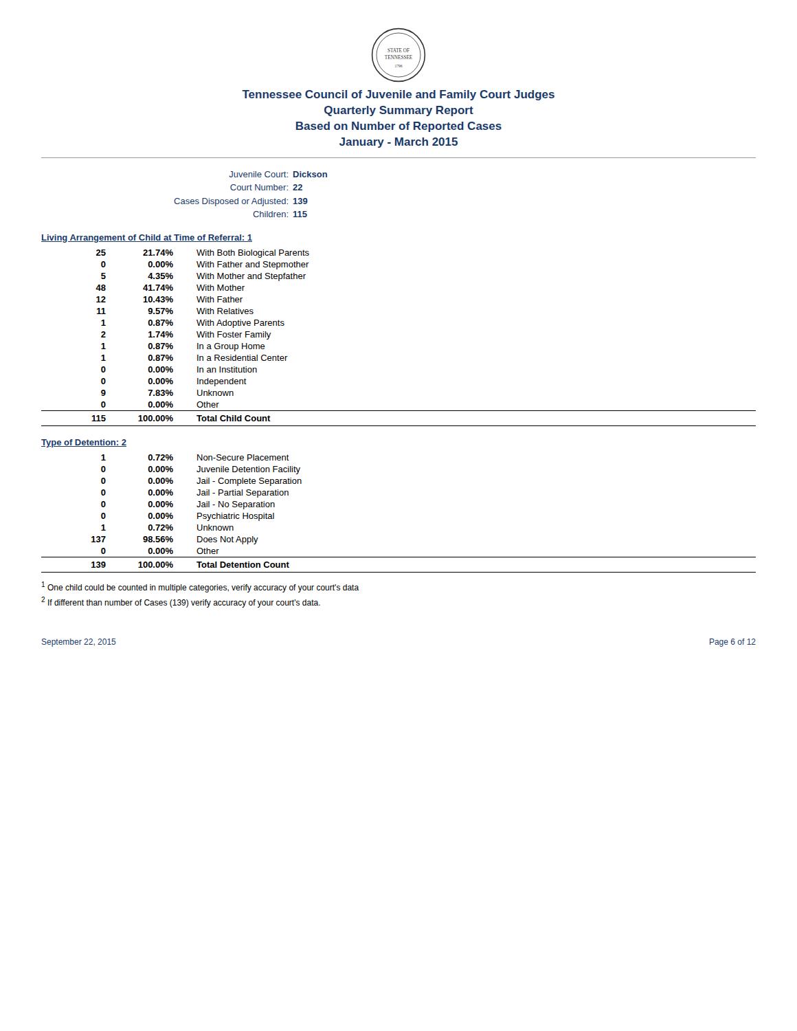Tennessee Council of Juvenile and Family Court Judges
Quarterly Summary Report
Based on Number of Reported Cases
January - March 2015
Juvenile Court: Dickson
Court Number: 22
Cases Disposed or Adjusted: 139
Children: 115
Living Arrangement of Child at Time of Referral: 1
| 25 | 21.74% | With Both Biological Parents |
| 0 | 0.00% | With Father and Stepmother |
| 5 | 4.35% | With Mother and Stepfather |
| 48 | 41.74% | With Mother |
| 12 | 10.43% | With Father |
| 11 | 9.57% | With Relatives |
| 1 | 0.87% | With Adoptive Parents |
| 2 | 1.74% | With Foster Family |
| 1 | 0.87% | In a Group Home |
| 1 | 0.87% | In a Residential Center |
| 0 | 0.00% | In an Institution |
| 0 | 0.00% | Independent |
| 9 | 7.83% | Unknown |
| 0 | 0.00% | Other |
| 115 | 100.00% | Total Child Count |
Type of Detention: 2
| 1 | 0.72% | Non-Secure Placement |
| 0 | 0.00% | Juvenile Detention Facility |
| 0 | 0.00% | Jail - Complete Separation |
| 0 | 0.00% | Jail - Partial Separation |
| 0 | 0.00% | Jail - No Separation |
| 0 | 0.00% | Psychiatric Hospital |
| 1 | 0.72% | Unknown |
| 137 | 98.56% | Does Not Apply |
| 0 | 0.00% | Other |
| 139 | 100.00% | Total Detention Count |
1 One child could be counted in multiple categories, verify accuracy of your court's data
2 If different than number of Cases (139) verify accuracy of your court's data.
September 22, 2015 Page 6 of 12